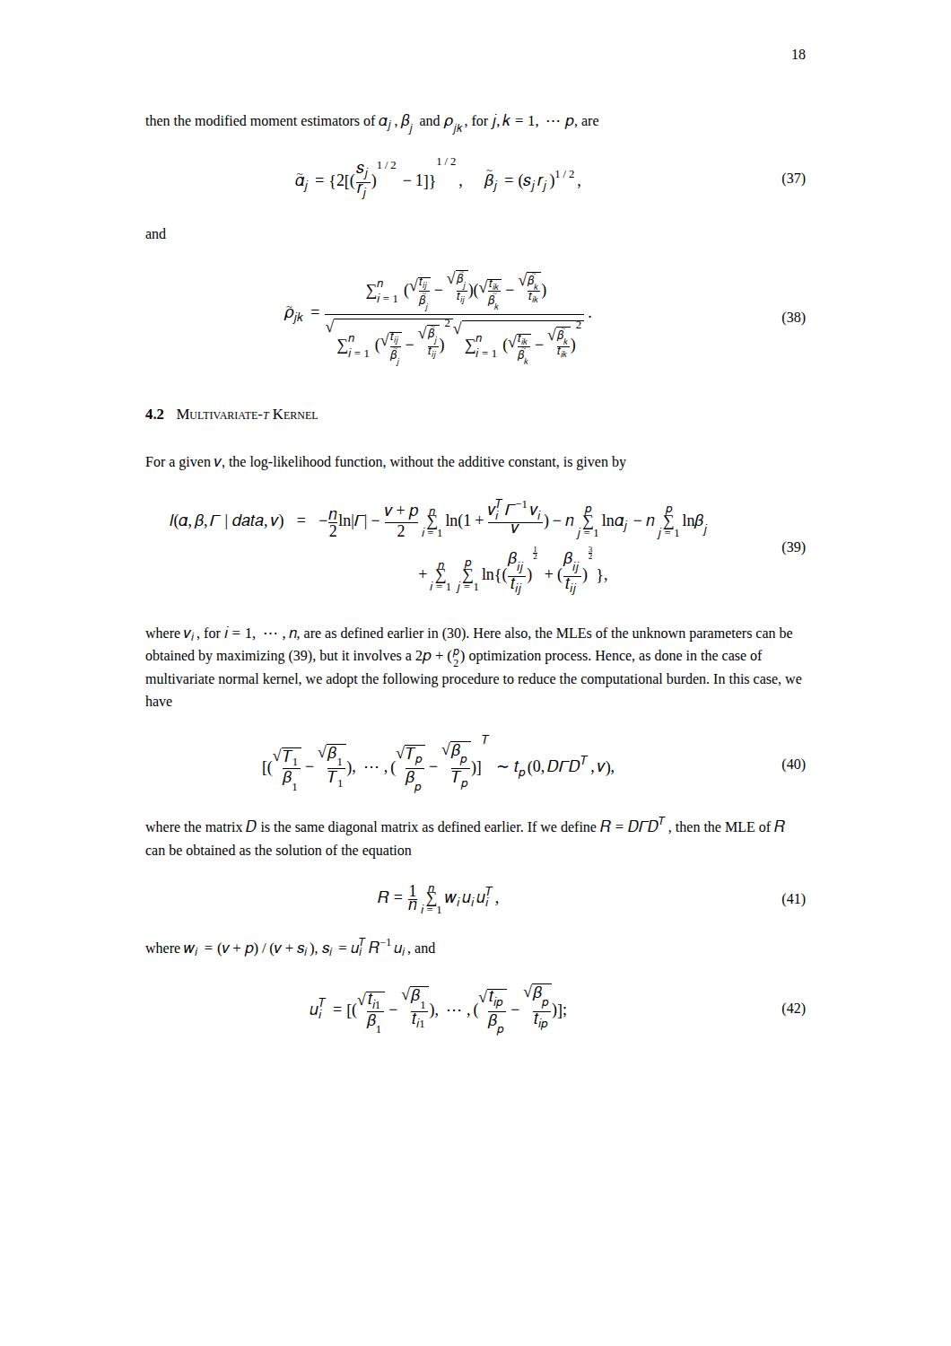18
then the modified moment estimators of αj, βj and ρjk, for j,k=1,⋯p, are
α~⁡j = { 2 [ (sjrj) 1/2 −1 ] } 1/2 , β~j = (sjrj) 1/2 ,
(37)
and
ρ~jk = ∑i=1n ( tijβj~ − βj~tij ) ( tikβk~ − βk~tik ) ∑i=1n ( tijβj~ − βj~tij ) 2 ∑i=1n ( tikβk~ − βk~tik ) 2 .
(38)
4.2 Multivariate-t Kernel
For a given ν, the log-likelihood function, without the additive constant, is given by
l(α,β,Γ|data,ν) = −n2ln⁡|Γ| − ν+p2 ∑i=1n ln⁡ ( 1+ viTΓ−1vi ν ) −n ∑j=1p ln⁡αj −n ∑j=1p ln⁡βj + ∑i=1n ∑j=1p ln⁡ { (βijtij) 12 + (βijtij) 32 } ,
(39)
where vi, for i=1,⋯,n, are as defined earlier in (30). Here also, the MLEs of the unknown parameters can be obtained by maximizing (39), but it involves a 2p+(p2) optimization process. Hence, as done in the case of multivariate normal kernel, we adopt the following procedure to reduce the computational burden. In this case, we have
[ ( T1β1 − β1T1 ) ,⋯, ( Tpβp − βpTp ) ] T ∼ tp ( 0, DΓDT ,ν ) ,
(40)
where the matrix D is the same diagonal matrix as defined earlier. If we define R=DΓDT, then the MLE of R can be obtained as the solution of the equation
R = 1n ∑i=1n wi ui uiT ,
(41)
where wi=(ν+p)/(ν+si), si=uiTR−1ui, and
uiT = [ ( ti1β1 − β1ti1 ) ,⋯, ( tipβp − βptip ) ] ;
(42)